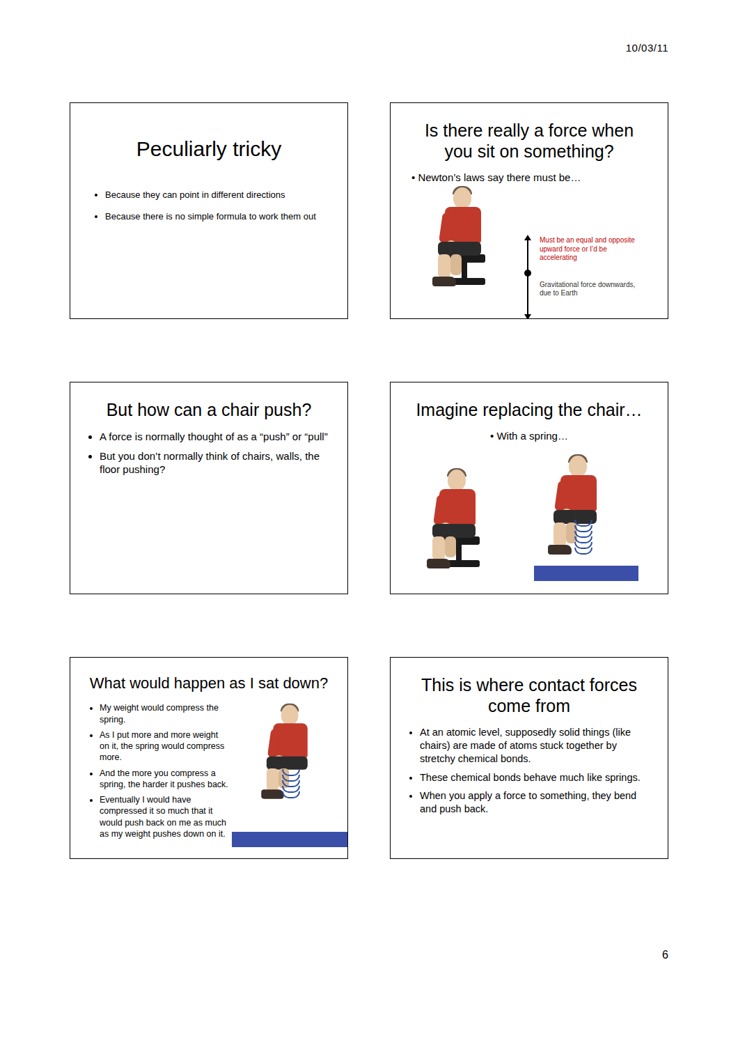10/03/11
Peculiarly tricky
Because they can point in different directions
Because there is no simple formula to work them out
Is there really a force when
you sit on something?
• Newton’s laws say there must be…
Must be an equal and opposite upward force or I’d be accelerating
Gravitational force downwards, due to Earth
But how can a chair push?
A force is normally thought of as a “push” or “pull”
But you don’t normally think of chairs, walls, the floor pushing?
Imagine replacing the chair…
• With a spring…
What would happen as I sat down?
My weight would compress the spring.
As I put more and more weight on it, the spring would compress more.
And the more you compress a spring, the harder it pushes back.
Eventually I would have compressed it so much that it would push back on me as much as my weight pushes down on it.
This is where contact forces
come from
At an atomic level, supposedly solid things (like chairs) are made of atoms stuck together by stretchy chemical bonds.
These chemical bonds behave much like springs.
When you apply a force to something, they bend and push back.
6